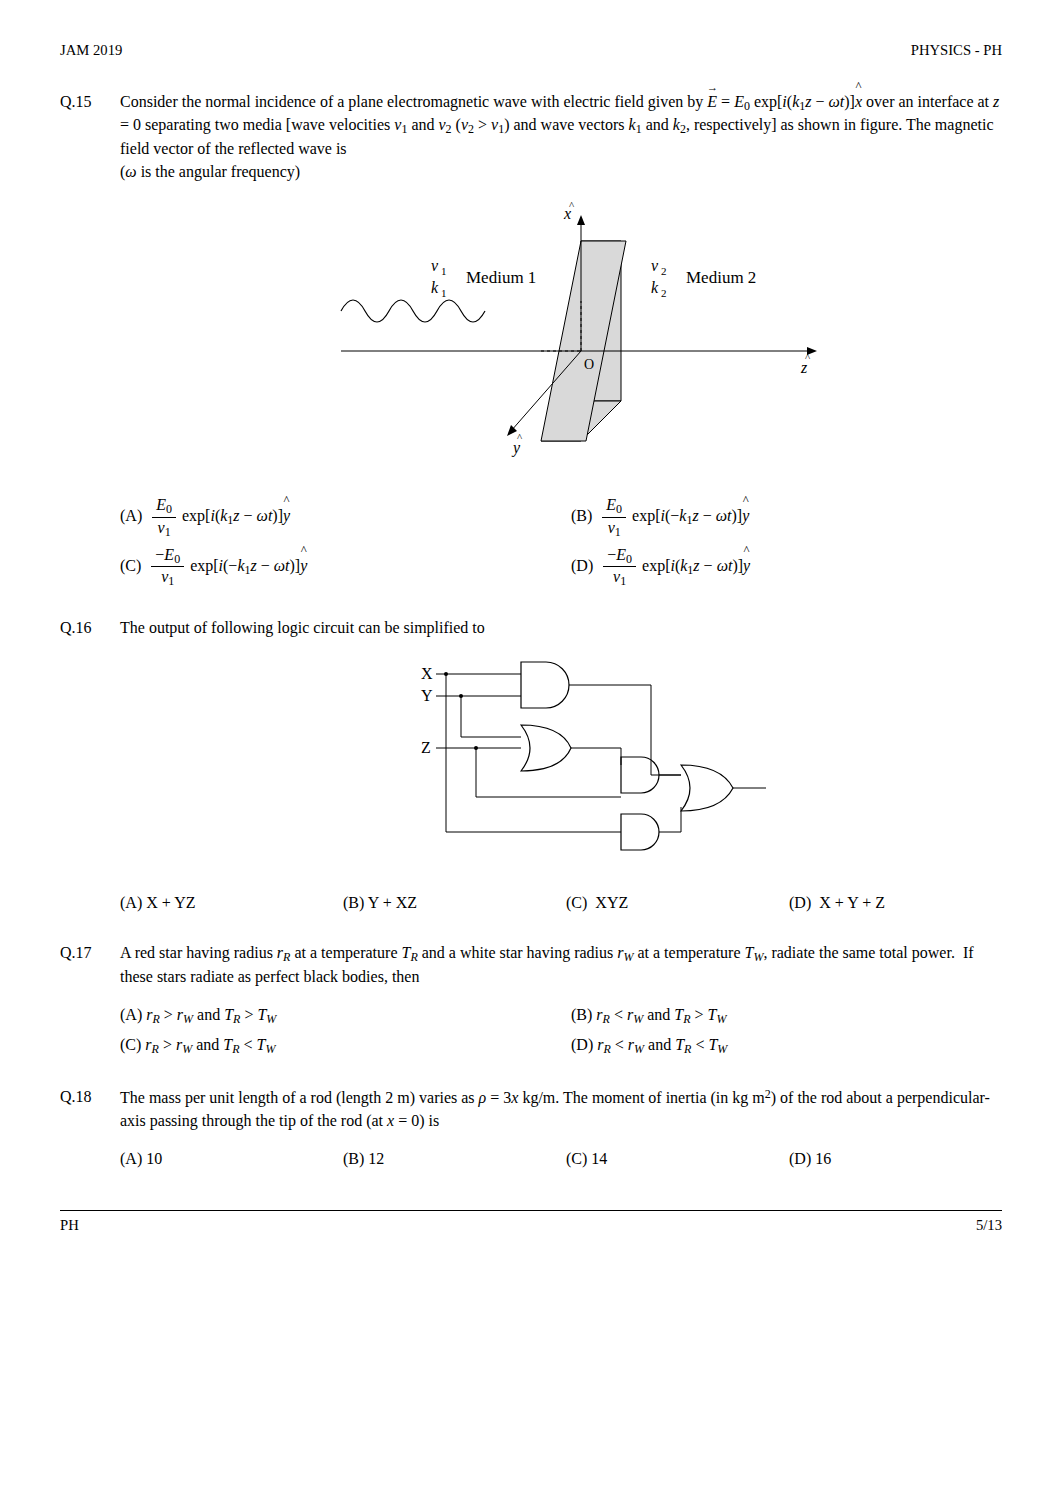JAM 2019
PHYSICS - PH
Q.15
Consider the normal incidence of a plane electromagnetic wave with electric field given by E = E0 exp[i(k1z − ωt)]x over an interface at z = 0 separating two media [wave velocities v1 and v2 (v2 > v1) and wave vectors k1 and k2, respectively] as shown in figure. The magnetic field vector of the reflected wave is
(ω is the angular frequency)
x ^ z ^ y ^ O v 1 k 1 Medium 1 v 2 k 2 Medium 2
(A) E0 v1 exp[i(k1z − ωt)]y
(B) E0 v1 exp[i(−k1z − ωt)]y
(C) −E0 v1 exp[i(−k1z − ωt)]y
(D) −E0 v1 exp[i(k1z − ωt)]y
Q.16
The output of following logic circuit can be simplified to
X Y Z
(A) X + YZ
(B) Y + XZ
(C) XYZ
(D) X + Y + Z
Q.17
A red star having radius rR at a temperature TR and a white star having radius rW at a temperature TW, radiate the same total power. If these stars radiate as perfect black bodies, then
(A) rR > rW and TR > TW
(B) rR < rW and TR > TW
(C) rR > rW and TR < TW
(D) rR < rW and TR < TW
Q.18
The mass per unit length of a rod (length 2 m) varies as ρ = 3x kg/m. The moment of inertia (in kg m2) of the rod about a perpendicular-axis passing through the tip of the rod (at x = 0) is
(A) 10
(B) 12
(C) 14
(D) 16
PH
5/13